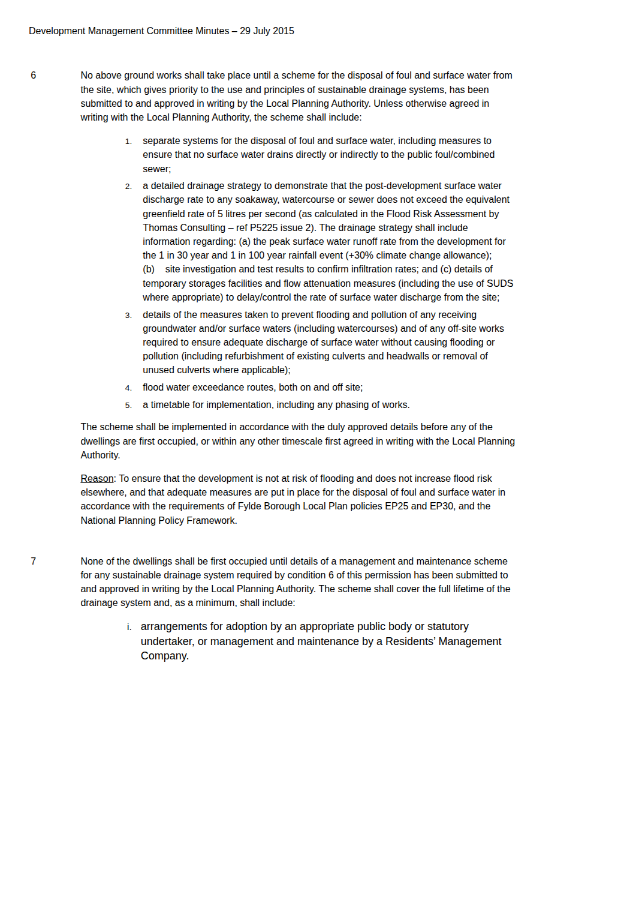Development Management Committee Minutes – 29 July 2015
6
No above ground works shall take place until a scheme for the disposal of foul and surface water from the site, which gives priority to the use and principles of sustainable drainage systems, has been submitted to and approved in writing by the Local Planning Authority. Unless otherwise agreed in writing with the Local Planning Authority, the scheme shall include:
separate systems for the disposal of foul and surface water, including measures to ensure that no surface water drains directly or indirectly to the public foul/combined sewer;
a detailed drainage strategy to demonstrate that the post-development surface water discharge rate to any soakaway, watercourse or sewer does not exceed the equivalent greenfield rate of 5 litres per second (as calculated in the Flood Risk Assessment by Thomas Consulting – ref P5225 issue 2). The drainage strategy shall include information regarding: (a) the peak surface water runoff rate from the development for the 1 in 30 year and 1 in 100 year rainfall event (+30% climate change allowance); (b) site investigation and test results to confirm infiltration rates; and (c) details of temporary storages facilities and flow attenuation measures (including the use of SUDS where appropriate) to delay/control the rate of surface water discharge from the site;
details of the measures taken to prevent flooding and pollution of any receiving groundwater and/or surface waters (including watercourses) and of any off-site works required to ensure adequate discharge of surface water without causing flooding or pollution (including refurbishment of existing culverts and headwalls or removal of unused culverts where applicable);
flood water exceedance routes, both on and off site;
a timetable for implementation, including any phasing of works.
The scheme shall be implemented in accordance with the duly approved details before any of the dwellings are first occupied, or within any other timescale first agreed in writing with the Local Planning Authority.
Reason: To ensure that the development is not at risk of flooding and does not increase flood risk elsewhere, and that adequate measures are put in place for the disposal of foul and surface water in accordance with the requirements of Fylde Borough Local Plan policies EP25 and EP30, and the National Planning Policy Framework.
7
None of the dwellings shall be first occupied until details of a management and maintenance scheme for any sustainable drainage system required by condition 6 of this permission has been submitted to and approved in writing by the Local Planning Authority. The scheme shall cover the full lifetime of the drainage system and, as a minimum, shall include:
arrangements for adoption by an appropriate public body or statutory undertaker, or management and maintenance by a Residents’ Management Company.